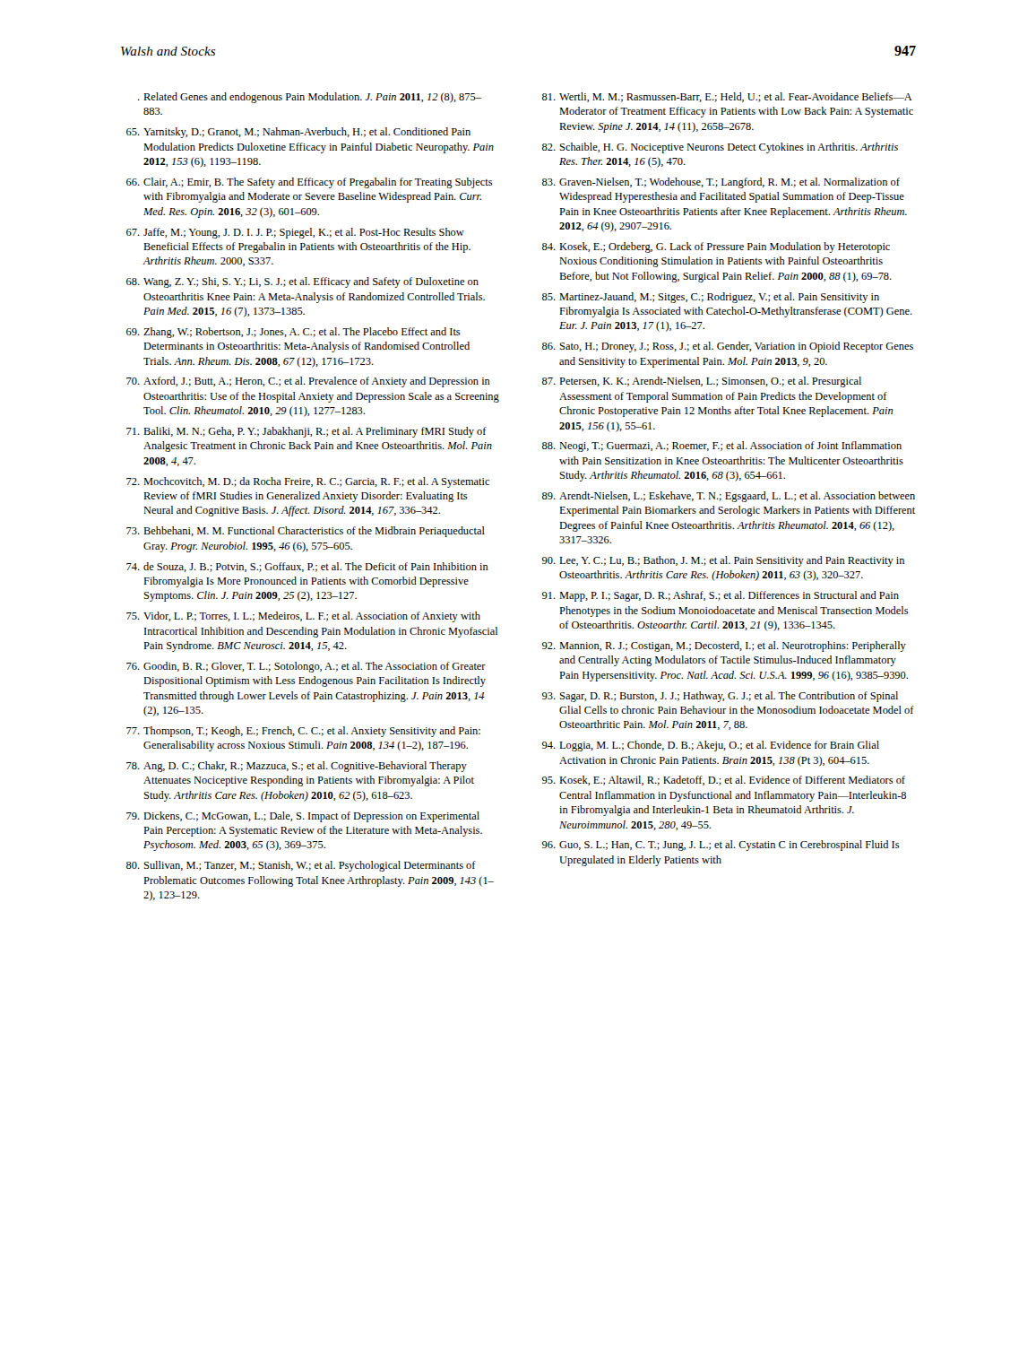Walsh and Stocks 947
Related Genes and endogenous Pain Modulation. J. Pain 2011, 12 (8), 875–883.
Yarnitsky, D.; Granot, M.; Nahman-Averbuch, H.; et al. Conditioned Pain Modulation Predicts Duloxetine Efficacy in Painful Diabetic Neuropathy. Pain 2012, 153 (6), 1193–1198.
Clair, A.; Emir, B. The Safety and Efficacy of Pregabalin for Treating Subjects with Fibromyalgia and Moderate or Severe Baseline Widespread Pain. Curr. Med. Res. Opin. 2016, 32 (3), 601–609.
Jaffe, M.; Young, J. D. I. J. P.; Spiegel, K.; et al. Post-Hoc Results Show Beneficial Effects of Pregabalin in Patients with Osteoarthritis of the Hip. Arthritis Rheum. 2000, S337.
Wang, Z. Y.; Shi, S. Y.; Li, S. J.; et al. Efficacy and Safety of Duloxetine on Osteoarthritis Knee Pain: A Meta-Analysis of Randomized Controlled Trials. Pain Med. 2015, 16 (7), 1373–1385.
Zhang, W.; Robertson, J.; Jones, A. C.; et al. The Placebo Effect and Its Determinants in Osteoarthritis: Meta-Analysis of Randomised Controlled Trials. Ann. Rheum. Dis. 2008, 67 (12), 1716–1723.
Axford, J.; Butt, A.; Heron, C.; et al. Prevalence of Anxiety and Depression in Osteoarthritis: Use of the Hospital Anxiety and Depression Scale as a Screening Tool. Clin. Rheumatol. 2010, 29 (11), 1277–1283.
Baliki, M. N.; Geha, P. Y.; Jabakhanji, R.; et al. A Preliminary fMRI Study of Analgesic Treatment in Chronic Back Pain and Knee Osteoarthritis. Mol. Pain 2008, 4, 47.
Mochcovitch, M. D.; da Rocha Freire, R. C.; Garcia, R. F.; et al. A Systematic Review of fMRI Studies in Generalized Anxiety Disorder: Evaluating Its Neural and Cognitive Basis. J. Affect. Disord. 2014, 167, 336–342.
Behbehani, M. M. Functional Characteristics of the Midbrain Periaqueductal Gray. Progr. Neurobiol. 1995, 46 (6), 575–605.
de Souza, J. B.; Potvin, S.; Goffaux, P.; et al. The Deficit of Pain Inhibition in Fibromyalgia Is More Pronounced in Patients with Comorbid Depressive Symptoms. Clin. J. Pain 2009, 25 (2), 123–127.
Vidor, L. P.; Torres, I. L.; Medeiros, L. F.; et al. Association of Anxiety with Intracortical Inhibition and Descending Pain Modulation in Chronic Myofascial Pain Syndrome. BMC Neurosci. 2014, 15, 42.
Goodin, B. R.; Glover, T. L.; Sotolongo, A.; et al. The Association of Greater Dispositional Optimism with Less Endogenous Pain Facilitation Is Indirectly Transmitted through Lower Levels of Pain Catastrophizing. J. Pain 2013, 14 (2), 126–135.
Thompson, T.; Keogh, E.; French, C. C.; et al. Anxiety Sensitivity and Pain: Generalisability across Noxious Stimuli. Pain 2008, 134 (1–2), 187–196.
Ang, D. C.; Chakr, R.; Mazzuca, S.; et al. Cognitive-Behavioral Therapy Attenuates Nociceptive Responding in Patients with Fibromyalgia: A Pilot Study. Arthritis Care Res. (Hoboken) 2010, 62 (5), 618–623.
Dickens, C.; McGowan, L.; Dale, S. Impact of Depression on Experimental Pain Perception: A Systematic Review of the Literature with Meta-Analysis. Psychosom. Med. 2003, 65 (3), 369–375.
Sullivan, M.; Tanzer, M.; Stanish, W.; et al. Psychological Determinants of Problematic Outcomes Following Total Knee Arthroplasty. Pain 2009, 143 (1–2), 123–129.
Wertli, M. M.; Rasmussen-Barr, E.; Held, U.; et al. Fear-Avoidance Beliefs—A Moderator of Treatment Efficacy in Patients with Low Back Pain: A Systematic Review. Spine J. 2014, 14 (11), 2658–2678.
Schaible, H. G. Nociceptive Neurons Detect Cytokines in Arthritis. Arthritis Res. Ther. 2014, 16 (5), 470.
Graven-Nielsen, T.; Wodehouse, T.; Langford, R. M.; et al. Normalization of Widespread Hyperesthesia and Facilitated Spatial Summation of Deep-Tissue Pain in Knee Osteoarthritis Patients after Knee Replacement. Arthritis Rheum. 2012, 64 (9), 2907–2916.
Kosek, E.; Ordeberg, G. Lack of Pressure Pain Modulation by Heterotopic Noxious Conditioning Stimulation in Patients with Painful Osteoarthritis Before, but Not Following, Surgical Pain Relief. Pain 2000, 88 (1), 69–78.
Martinez-Jauand, M.; Sitges, C.; Rodriguez, V.; et al. Pain Sensitivity in Fibromyalgia Is Associated with Catechol-O-Methyltransferase (COMT) Gene. Eur. J. Pain 2013, 17 (1), 16–27.
Sato, H.; Droney, J.; Ross, J.; et al. Gender, Variation in Opioid Receptor Genes and Sensitivity to Experimental Pain. Mol. Pain 2013, 9, 20.
Petersen, K. K.; Arendt-Nielsen, L.; Simonsen, O.; et al. Presurgical Assessment of Temporal Summation of Pain Predicts the Development of Chronic Postoperative Pain 12 Months after Total Knee Replacement. Pain 2015, 156 (1), 55–61.
Neogi, T.; Guermazi, A.; Roemer, F.; et al. Association of Joint Inflammation with Pain Sensitization in Knee Osteoarthritis: The Multicenter Osteoarthritis Study. Arthritis Rheumatol. 2016, 68 (3), 654–661.
Arendt-Nielsen, L.; Eskehave, T. N.; Egsgaard, L. L.; et al. Association between Experimental Pain Biomarkers and Serologic Markers in Patients with Different Degrees of Painful Knee Osteoarthritis. Arthritis Rheumatol. 2014, 66 (12), 3317–3326.
Lee, Y. C.; Lu, B.; Bathon, J. M.; et al. Pain Sensitivity and Pain Reactivity in Osteoarthritis. Arthritis Care Res. (Hoboken) 2011, 63 (3), 320–327.
Mapp, P. I.; Sagar, D. R.; Ashraf, S.; et al. Differences in Structural and Pain Phenotypes in the Sodium Monoiodoacetate and Meniscal Transection Models of Osteoarthritis. Osteoarthr. Cartil. 2013, 21 (9), 1336–1345.
Mannion, R. J.; Costigan, M.; Decosterd, I.; et al. Neurotrophins: Peripherally and Centrally Acting Modulators of Tactile Stimulus-Induced Inflammatory Pain Hypersensitivity. Proc. Natl. Acad. Sci. U.S.A. 1999, 96 (16), 9385–9390.
Sagar, D. R.; Burston, J. J.; Hathway, G. J.; et al. The Contribution of Spinal Glial Cells to chronic Pain Behaviour in the Monosodium Iodoacetate Model of Osteoarthritic Pain. Mol. Pain 2011, 7, 88.
Loggia, M. L.; Chonde, D. B.; Akeju, O.; et al. Evidence for Brain Glial Activation in Chronic Pain Patients. Brain 2015, 138 (Pt 3), 604–615.
Kosek, E.; Altawil, R.; Kadetoff, D.; et al. Evidence of Different Mediators of Central Inflammation in Dysfunctional and Inflammatory Pain—Interleukin-8 in Fibromyalgia and Interleukin-1 Beta in Rheumatoid Arthritis. J. Neuroimmunol. 2015, 280, 49–55.
Guo, S. L.; Han, C. T.; Jung, J. L.; et al. Cystatin C in Cerebrospinal Fluid Is Upregulated in Elderly Patients with